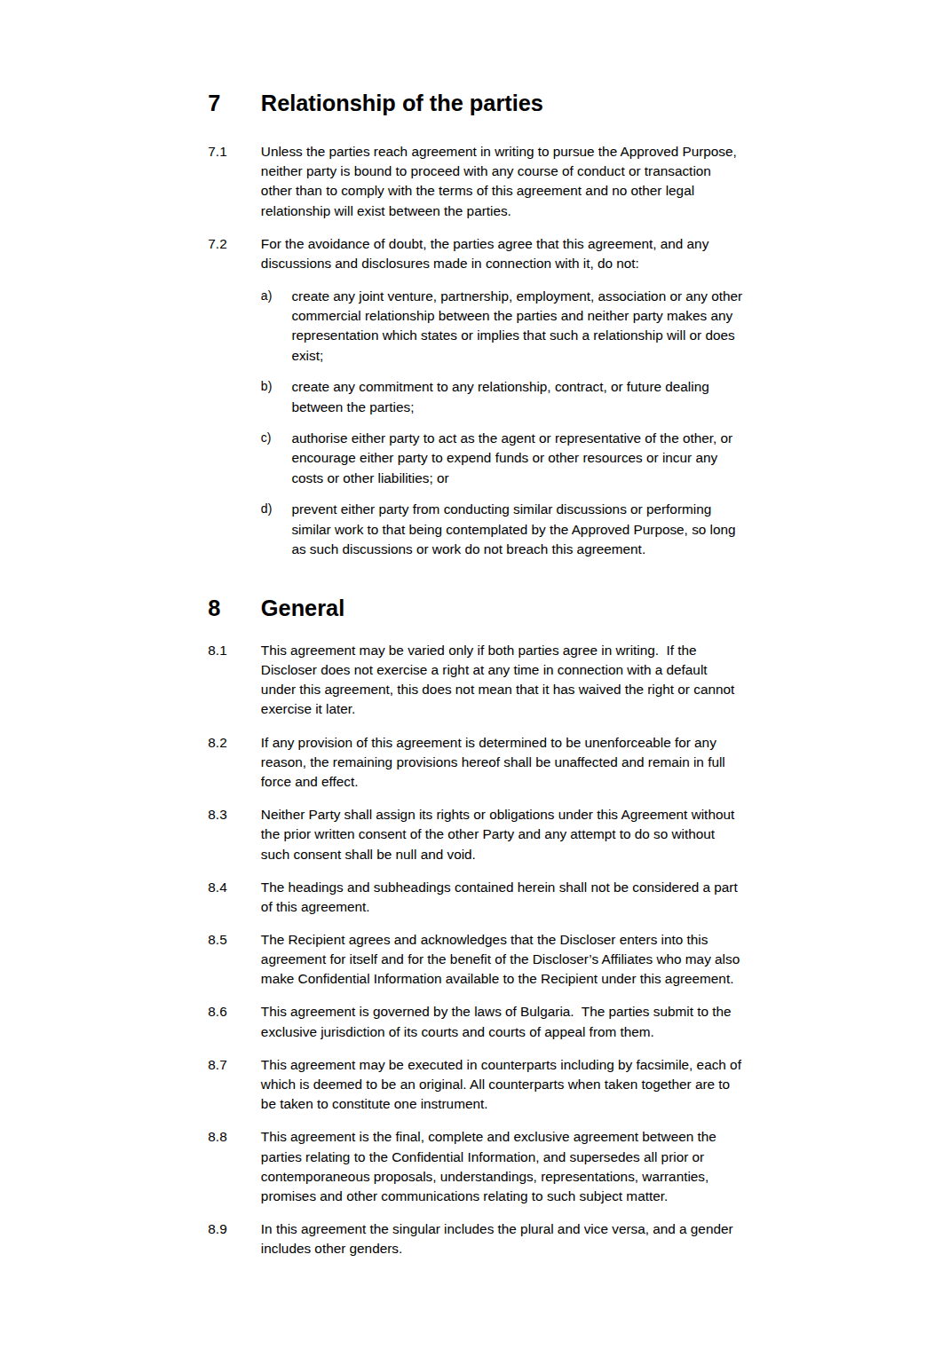7 Relationship of the parties
7.1
Unless the parties reach agreement in writing to pursue the Approved Purpose, neither party is bound to proceed with any course of conduct or transaction other than to comply with the terms of this agreement and no other legal relationship will exist between the parties.
7.2
For the avoidance of doubt, the parties agree that this agreement, and any discussions and disclosures made in connection with it, do not:
a)
create any joint venture, partnership, employment, association or any other commercial relationship between the parties and neither party makes any representation which states or implies that such a relationship will or does exist;
b)
create any commitment to any relationship, contract, or future dealing between the parties;
c)
authorise either party to act as the agent or representative of the other, or encourage either party to expend funds or other resources or incur any costs or other liabilities; or
d)
prevent either party from conducting similar discussions or performing similar work to that being contemplated by the Approved Purpose, so long as such discussions or work do not breach this agreement.
8 General
8.1
This agreement may be varied only if both parties agree in writing. If the Discloser does not exercise a right at any time in connection with a default under this agreement, this does not mean that it has waived the right or cannot exercise it later.
8.2
If any provision of this agreement is determined to be unenforceable for any reason, the remaining provisions hereof shall be unaffected and remain in full force and effect.
8.3
Neither Party shall assign its rights or obligations under this Agreement without the prior written consent of the other Party and any attempt to do so without such consent shall be null and void.
8.4
The headings and subheadings contained herein shall not be considered a part of this agreement.
8.5
The Recipient agrees and acknowledges that the Discloser enters into this agreement for itself and for the benefit of the Discloser’s Affiliates who may also make Confidential Information available to the Recipient under this agreement.
8.6
This agreement is governed by the laws of Bulgaria. The parties submit to the exclusive jurisdiction of its courts and courts of appeal from them.
8.7
This agreement may be executed in counterparts including by facsimile, each of which is deemed to be an original. All counterparts when taken together are to be taken to constitute one instrument.
8.8
This agreement is the final, complete and exclusive agreement between the parties relating to the Confidential Information, and supersedes all prior or contemporaneous proposals, understandings, representations, warranties, promises and other communications relating to such subject matter.
8.9
In this agreement the singular includes the plural and vice versa, and a gender includes other genders.